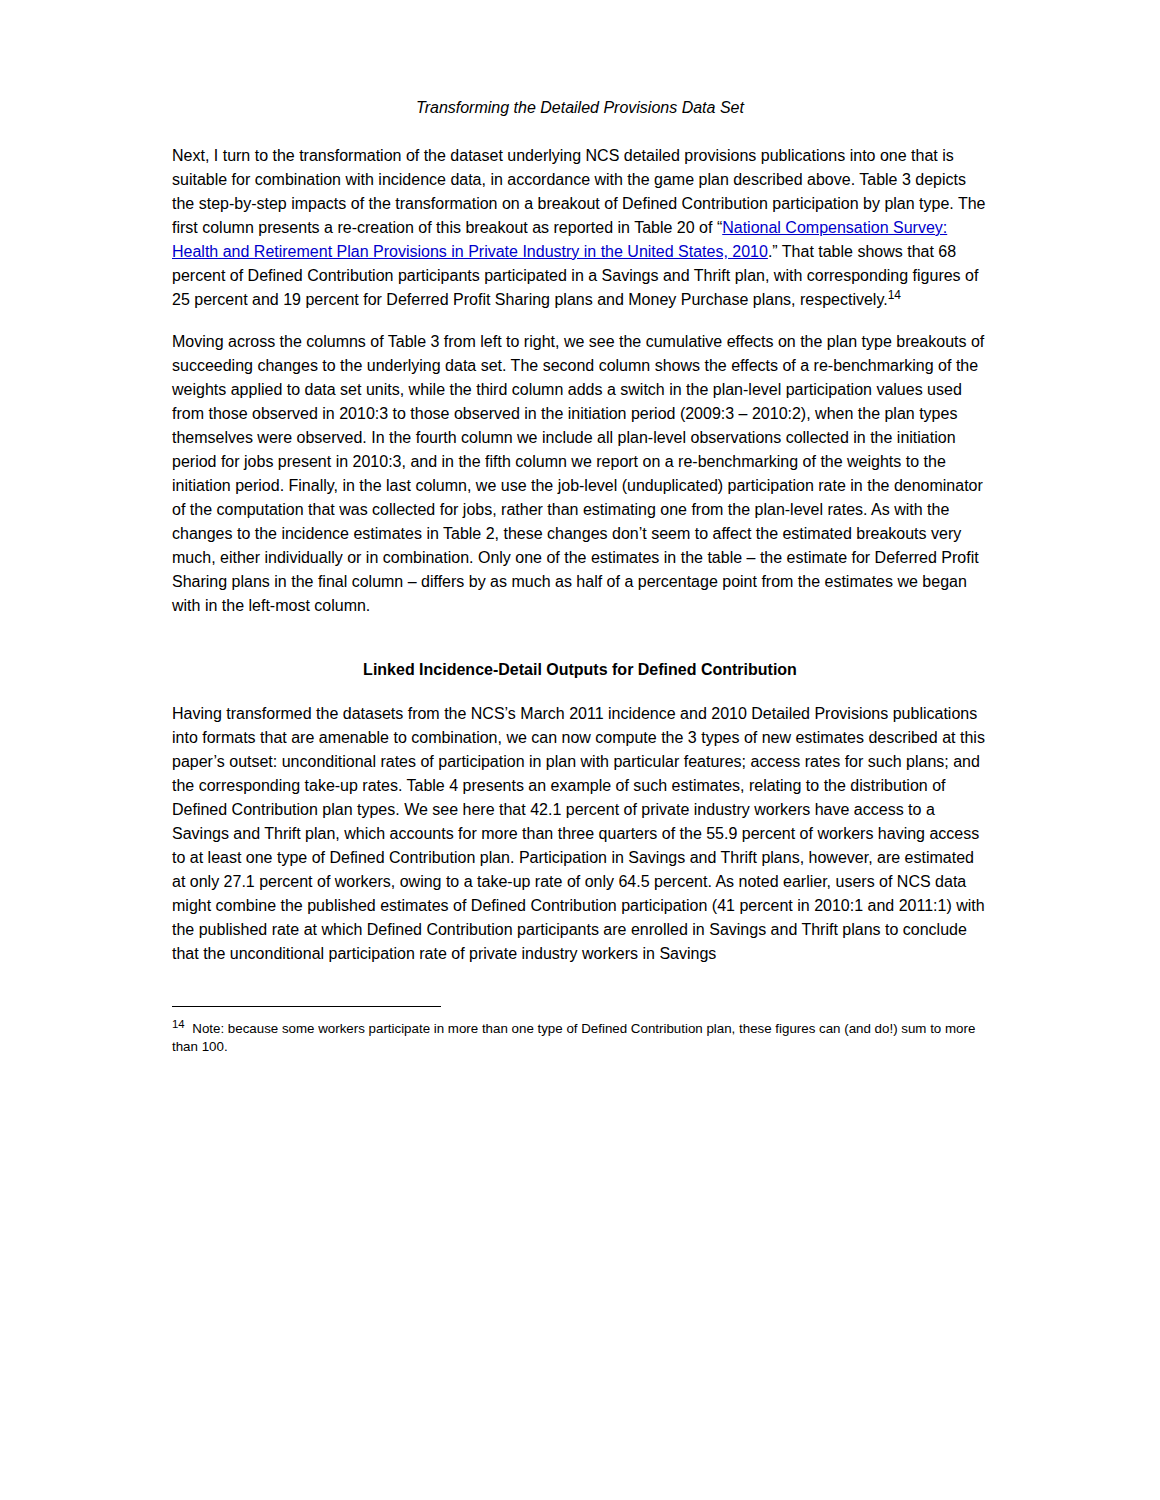Transforming the Detailed Provisions Data Set
Next, I turn to the transformation of the dataset underlying NCS detailed provisions publications into one that is suitable for combination with incidence data, in accordance with the game plan described above. Table 3 depicts the step-by-step impacts of the transformation on a breakout of Defined Contribution participation by plan type. The first column presents a re-creation of this breakout as reported in Table 20 of “National Compensation Survey: Health and Retirement Plan Provisions in Private Industry in the United States, 2010.” That table shows that 68 percent of Defined Contribution participants participated in a Savings and Thrift plan, with corresponding figures of 25 percent and 19 percent for Deferred Profit Sharing plans and Money Purchase plans, respectively.14
Moving across the columns of Table 3 from left to right, we see the cumulative effects on the plan type breakouts of succeeding changes to the underlying data set. The second column shows the effects of a re-benchmarking of the weights applied to data set units, while the third column adds a switch in the plan-level participation values used from those observed in 2010:3 to those observed in the initiation period (2009:3 – 2010:2), when the plan types themselves were observed. In the fourth column we include all plan-level observations collected in the initiation period for jobs present in 2010:3, and in the fifth column we report on a re-benchmarking of the weights to the initiation period. Finally, in the last column, we use the job-level (unduplicated) participation rate in the denominator of the computation that was collected for jobs, rather than estimating one from the plan-level rates. As with the changes to the incidence estimates in Table 2, these changes don’t seem to affect the estimated breakouts very much, either individually or in combination. Only one of the estimates in the table – the estimate for Deferred Profit Sharing plans in the final column – differs by as much as half of a percentage point from the estimates we began with in the left-most column.
Linked Incidence-Detail Outputs for Defined Contribution
Having transformed the datasets from the NCS’s March 2011 incidence and 2010 Detailed Provisions publications into formats that are amenable to combination, we can now compute the 3 types of new estimates described at this paper’s outset: unconditional rates of participation in plan with particular features; access rates for such plans; and the corresponding take-up rates. Table 4 presents an example of such estimates, relating to the distribution of Defined Contribution plan types. We see here that 42.1 percent of private industry workers have access to a Savings and Thrift plan, which accounts for more than three quarters of the 55.9 percent of workers having access to at least one type of Defined Contribution plan. Participation in Savings and Thrift plans, however, are estimated at only 27.1 percent of workers, owing to a take-up rate of only 64.5 percent. As noted earlier, users of NCS data might combine the published estimates of Defined Contribution participation (41 percent in 2010:1 and 2011:1) with the published rate at which Defined Contribution participants are enrolled in Savings and Thrift plans to conclude that the unconditional participation rate of private industry workers in Savings
14 Note: because some workers participate in more than one type of Defined Contribution plan, these figures can (and do!) sum to more than 100.